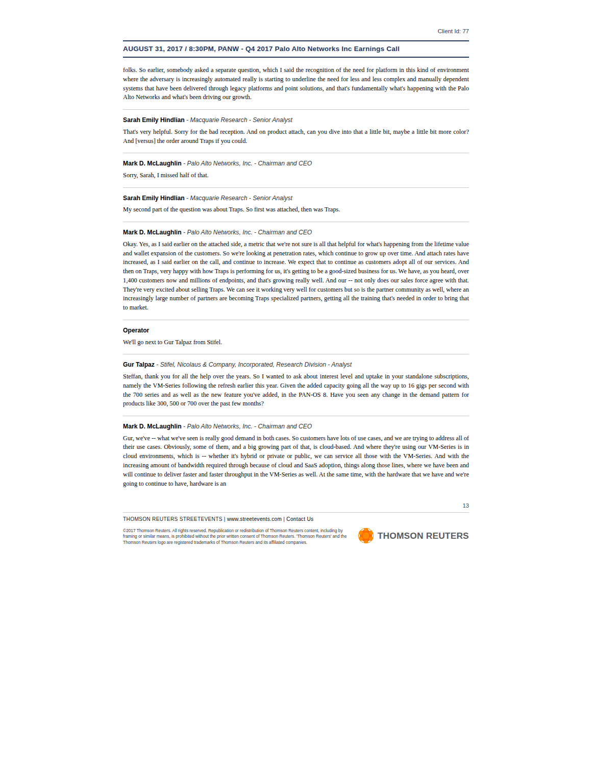Client Id: 77
AUGUST 31, 2017 / 8:30PM, PANW - Q4 2017 Palo Alto Networks Inc Earnings Call
folks. So earlier, somebody asked a separate question, which I said the recognition of the need for platform in this kind of environment where the adversary is increasingly automated really is starting to underline the need for less and less complex and manually dependent systems that have been delivered through legacy platforms and point solutions, and that's fundamentally what's happening with the Palo Alto Networks and what's been driving our growth.
Sarah Emily Hindlian - Macquarie Research - Senior Analyst
That's very helpful. Sorry for the bad reception. And on product attach, can you dive into that a little bit, maybe a little bit more color? And [versus] the order around Traps if you could.
Mark D. McLaughlin - Palo Alto Networks, Inc. - Chairman and CEO
Sorry, Sarah, I missed half of that.
Sarah Emily Hindlian - Macquarie Research - Senior Analyst
My second part of the question was about Traps. So first was attached, then was Traps.
Mark D. McLaughlin - Palo Alto Networks, Inc. - Chairman and CEO
Okay. Yes, as I said earlier on the attached side, a metric that we're not sure is all that helpful for what's happening from the lifetime value and wallet expansion of the customers. So we're looking at penetration rates, which continue to grow up over time. And attach rates have increased, as I said earlier on the call, and continue to increase. We expect that to continue as customers adopt all of our services. And then on Traps, very happy with how Traps is performing for us, it's getting to be a good-sized business for us. We have, as you heard, over 1,400 customers now and millions of endpoints, and that's growing really well. And our -- not only does our sales force agree with that. They're very excited about selling Traps. We can see it working very well for customers but so is the partner community as well, where an increasingly large number of partners are becoming Traps specialized partners, getting all the training that's needed in order to bring that to market.
Operator
We'll go next to Gur Talpaz from Stifel.
Gur Talpaz - Stifel, Nicolaus & Company, Incorporated, Research Division - Analyst
Steffan, thank you for all the help over the years. So I wanted to ask about interest level and uptake in your standalone subscriptions, namely the VM-Series following the refresh earlier this year. Given the added capacity going all the way up to 16 gigs per second with the 700 series and as well as the new feature you've added, in the PAN-OS 8. Have you seen any change in the demand pattern for products like 300, 500 or 700 over the past few months?
Mark D. McLaughlin - Palo Alto Networks, Inc. - Chairman and CEO
Gur, we've -- what we've seen is really good demand in both cases. So customers have lots of use cases, and we are trying to address all of their use cases. Obviously, some of them, and a big growing part of that, is cloud-based. And where they're using our VM-Series is in cloud environments, which is -- whether it's hybrid or private or public, we can service all those with the VM-Series. And with the increasing amount of bandwidth required through because of cloud and SaaS adoption, things along those lines, where we have been and will continue to deliver faster and faster throughput in the VM-Series as well. At the same time, with the hardware that we have and we're going to continue to have, hardware is an
13
THOMSON REUTERS STREETEVENTS | www.streetevents.com | Contact Us
©2017 Thomson Reuters. All rights reserved. Republication or redistribution of Thomson Reuters content, including by framing or similar means, is prohibited without the prior written consent of Thomson Reuters. 'Thomson Reuters' and the Thomson Reuters logo are registered trademarks of Thomson Reuters and its affiliated companies.
THOMSON REUTERS